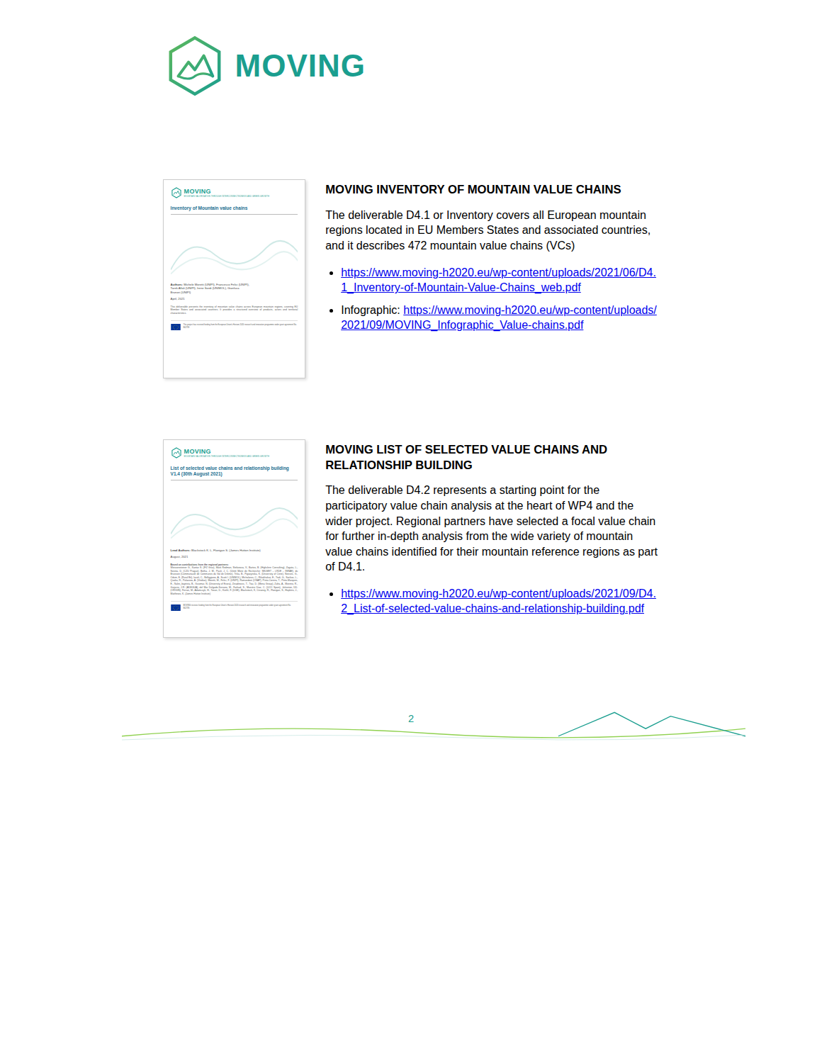MOVING
MOVING MOUNTAIN VALORISATION THROUGH INTERCONNECTEDNESS AND GREEN GROWTH
Inventory of Mountain value chains
Authors: Michele Moretti (UNIPI), Francesco Felici (UNIPI),
Tarek Allali (UNIPI), Irene Sordi (UNIMOL), Gianluca
Brunori (UNIPI)
April, 2021
This deliverable presents the inventory of mountain value chains across European mountain regions, covering EU Member States and associated countries. It provides a structured overview of products, actors and territorial characteristics.
This project has received funding from the European Union's Horizon 2020 research and innovation programme under grant agreement No. 862739
MOVING INVENTORY OF MOUNTAIN VALUE CHAINS
The deliverable D4.1 or Inventory covers all European mountain regions located in EU Members States and associated countries, and it describes 472 mountain value chains (VCs)
https://www.moving-h2020.eu/wp-content/uploads/2021/06/D4.1_Inventory-of-Mountain-Value-Chains_web.pdf
Infographic: https://www.moving-h2020.eu/wp-content/uploads/2021/09/MOVING_Infographic_Value-chains.pdf
MOVING MOUNTAIN VALORISATION THROUGH INTERCONNECTEDNESS AND GREEN GROWTH
List of selected value chains and relationship building
V1.4 (30th August 2021)
Lead Authors: Blackstock K. L, Flanigan S. (James Hutton Institute)
August, 2021
Based on contributions from the regional partners:
Weissensteiner G., Kantar S. (IFZ Graz), Mark Redman, Stefanova, V., Bartos, B. (Highclere Consulting), Zagata, L., Sosnia, D. (CZU Prague), Botha, J. M., Pauli, J. C. (Unité Mixte de Recherche: SELMET – LRDE – INRAE), du Bruisson (Communauté de Communes du Val de Drôme), Trika, B., Pigozynska, K. (University of Crete), Neeves, G., Odum, E. (Rural Bit), Iacoli, C., Belliggiano, A., Scotti I. (UNIMOL), Michalaros, C., Rikakhalvai, E., Tsoli, G., Sarikas, L., Quaka, R., Palazzoa, A. (Viridias), Moretti, M., Felici, F. (UNIPI), Ramandani (CNAP), Pinto-Correia, T., Pinto-Marques, E., Sales_baptista, B., Guiomar, N. (University of Evora), Zinadinovic, T., Tsai, D. (Mena Group), Zafra, A., Moreno, R., Guijarro, J.R. (ADEGUA), del Mar Delgado-Serrano, M., Farhad, S., Maestre Diaz, C. (UCO Spain), Johnston, DD. (ORIGIN), Ferran, M., Adamczyk, H., Tosun, D., Kürkli, F. (DGE), Blackstock, K, Creaney, R., Flanigan, S., Hopkins, J., Matthews, K. (James Hutton Institute)
MOVING receives funding from the European Union's Horizon 2020 research and innovation programme under grant agreement No. 862739.
MOVING LIST OF SELECTED VALUE CHAINS AND RELATIONSHIP BUILDING
The deliverable D4.2 represents a starting point for the participatory value chain analysis at the heart of WP4 and the wider project. Regional partners have selected a focal value chain for further in-depth analysis from the wide variety of mountain value chains identified for their mountain reference regions as part of D4.1.
https://www.moving-h2020.eu/wp-content/uploads/2021/09/D4.2_List-of-selected-value-chains-and-relationship-building.pdf
2